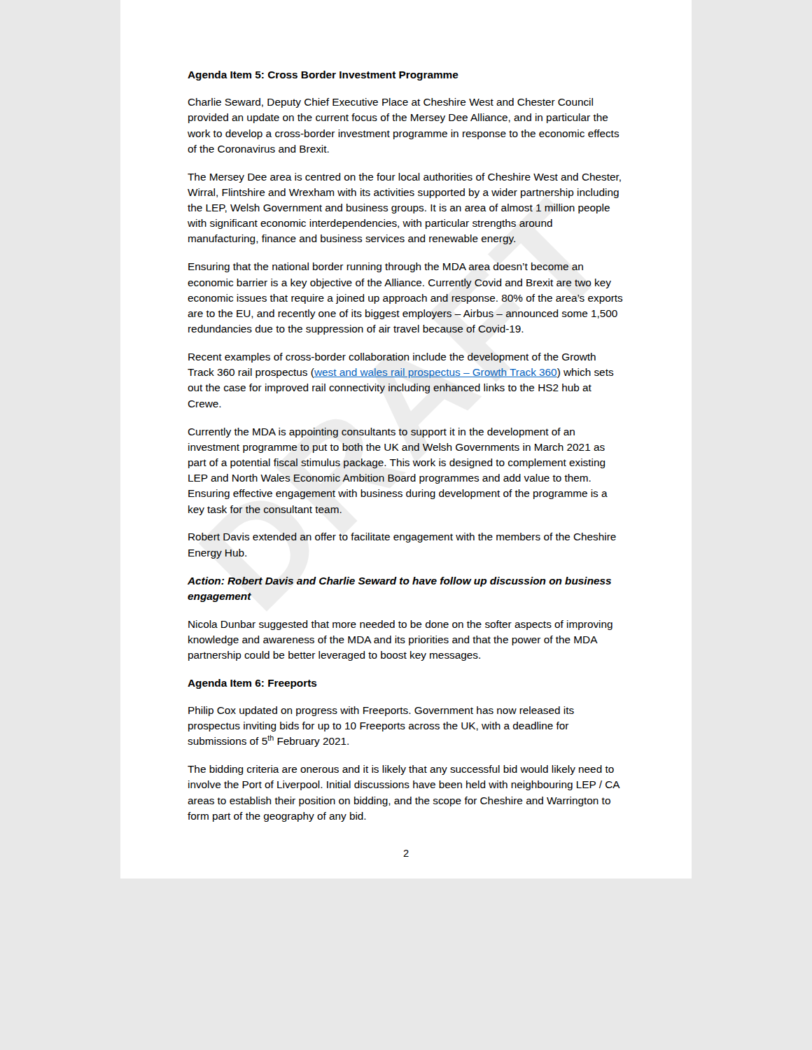Agenda Item 5: Cross Border Investment Programme
Charlie Seward, Deputy Chief Executive Place at Cheshire West and Chester Council provided an update on the current focus of the Mersey Dee Alliance, and in particular the work to develop a cross-border investment programme in response to the economic effects of the Coronavirus and Brexit.
The Mersey Dee area is centred on the four local authorities of Cheshire West and Chester, Wirral, Flintshire and Wrexham with its activities supported by a wider partnership including the LEP, Welsh Government and business groups. It is an area of almost 1 million people with significant economic interdependencies, with particular strengths around manufacturing, finance and business services and renewable energy.
Ensuring that the national border running through the MDA area doesn’t become an economic barrier is a key objective of the Alliance. Currently Covid and Brexit are two key economic issues that require a joined up approach and response. 80% of the area’s exports are to the EU, and recently one of its biggest employers – Airbus – announced some 1,500 redundancies due to the suppression of air travel because of Covid-19.
Recent examples of cross-border collaboration include the development of the Growth Track 360 rail prospectus (west and wales rail prospectus – Growth Track 360) which sets out the case for improved rail connectivity including enhanced links to the HS2 hub at Crewe.
Currently the MDA is appointing consultants to support it in the development of an investment programme to put to both the UK and Welsh Governments in March 2021 as part of a potential fiscal stimulus package. This work is designed to complement existing LEP and North Wales Economic Ambition Board programmes and add value to them. Ensuring effective engagement with business during development of the programme is a key task for the consultant team.
Robert Davis extended an offer to facilitate engagement with the members of the Cheshire Energy Hub.
Action: Robert Davis and Charlie Seward to have follow up discussion on business engagement
Nicola Dunbar suggested that more needed to be done on the softer aspects of improving knowledge and awareness of the MDA and its priorities and that the power of the MDA partnership could be better leveraged to boost key messages.
Agenda Item 6: Freeports
Philip Cox updated on progress with Freeports. Government has now released its prospectus inviting bids for up to 10 Freeports across the UK, with a deadline for submissions of 5th February 2021.
The bidding criteria are onerous and it is likely that any successful bid would likely need to involve the Port of Liverpool. Initial discussions have been held with neighbouring LEP / CA areas to establish their position on bidding, and the scope for Cheshire and Warrington to form part of the geography of any bid.
2